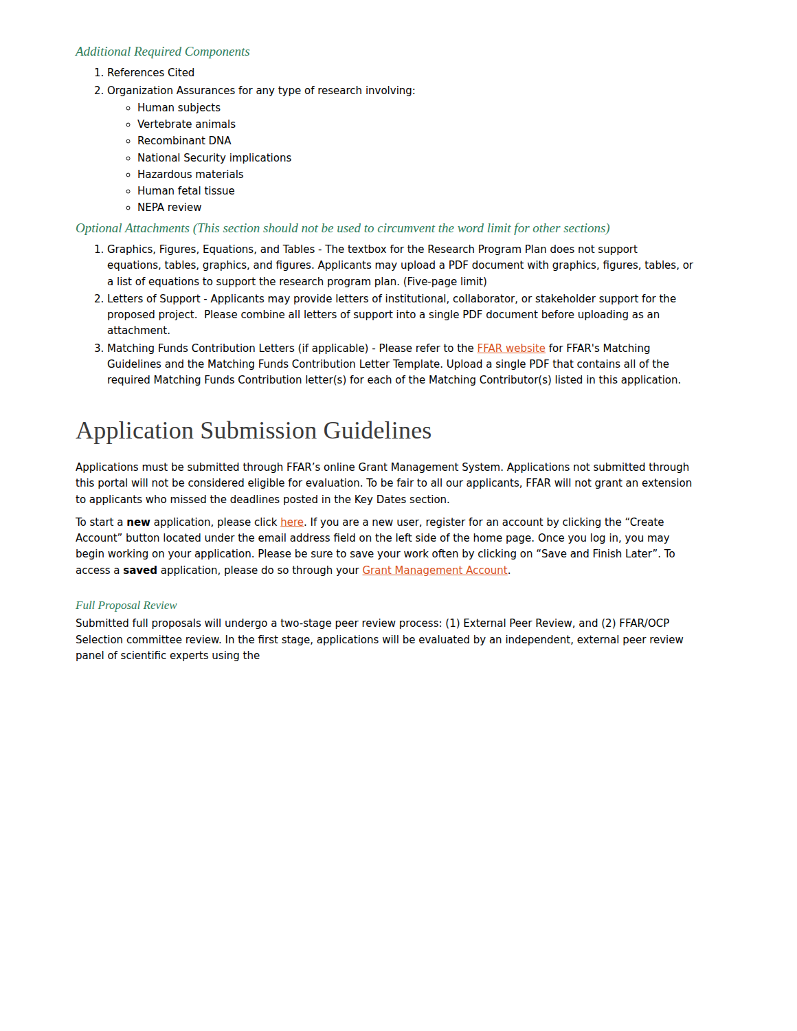Additional Required Components
References Cited
Organization Assurances for any type of research involving:
Human subjects
Vertebrate animals
Recombinant DNA
National Security implications
Hazardous materials
Human fetal tissue
NEPA review
Optional Attachments (This section should not be used to circumvent the word limit for other sections)
Graphics, Figures, Equations, and Tables - The textbox for the Research Program Plan does not support equations, tables, graphics, and figures. Applicants may upload a PDF document with graphics, figures, tables, or a list of equations to support the research program plan. (Five-page limit)
Letters of Support - Applicants may provide letters of institutional, collaborator, or stakeholder support for the proposed project. Please combine all letters of support into a single PDF document before uploading as an attachment.
Matching Funds Contribution Letters (if applicable) - Please refer to the FFAR website for FFAR's Matching Guidelines and the Matching Funds Contribution Letter Template. Upload a single PDF that contains all of the required Matching Funds Contribution letter(s) for each of the Matching Contributor(s) listed in this application.
Application Submission Guidelines
Applications must be submitted through FFAR’s online Grant Management System. Applications not submitted through this portal will not be considered eligible for evaluation. To be fair to all our applicants, FFAR will not grant an extension to applicants who missed the deadlines posted in the Key Dates section.
To start a new application, please click here. If you are a new user, register for an account by clicking the “Create Account” button located under the email address field on the left side of the home page. Once you log in, you may begin working on your application. Please be sure to save your work often by clicking on “Save and Finish Later”. To access a saved application, please do so through your Grant Management Account.
Full Proposal Review
Submitted full proposals will undergo a two-stage peer review process: (1) External Peer Review, and (2) FFAR/OCP Selection committee review. In the first stage, applications will be evaluated by an independent, external peer review panel of scientific experts using the